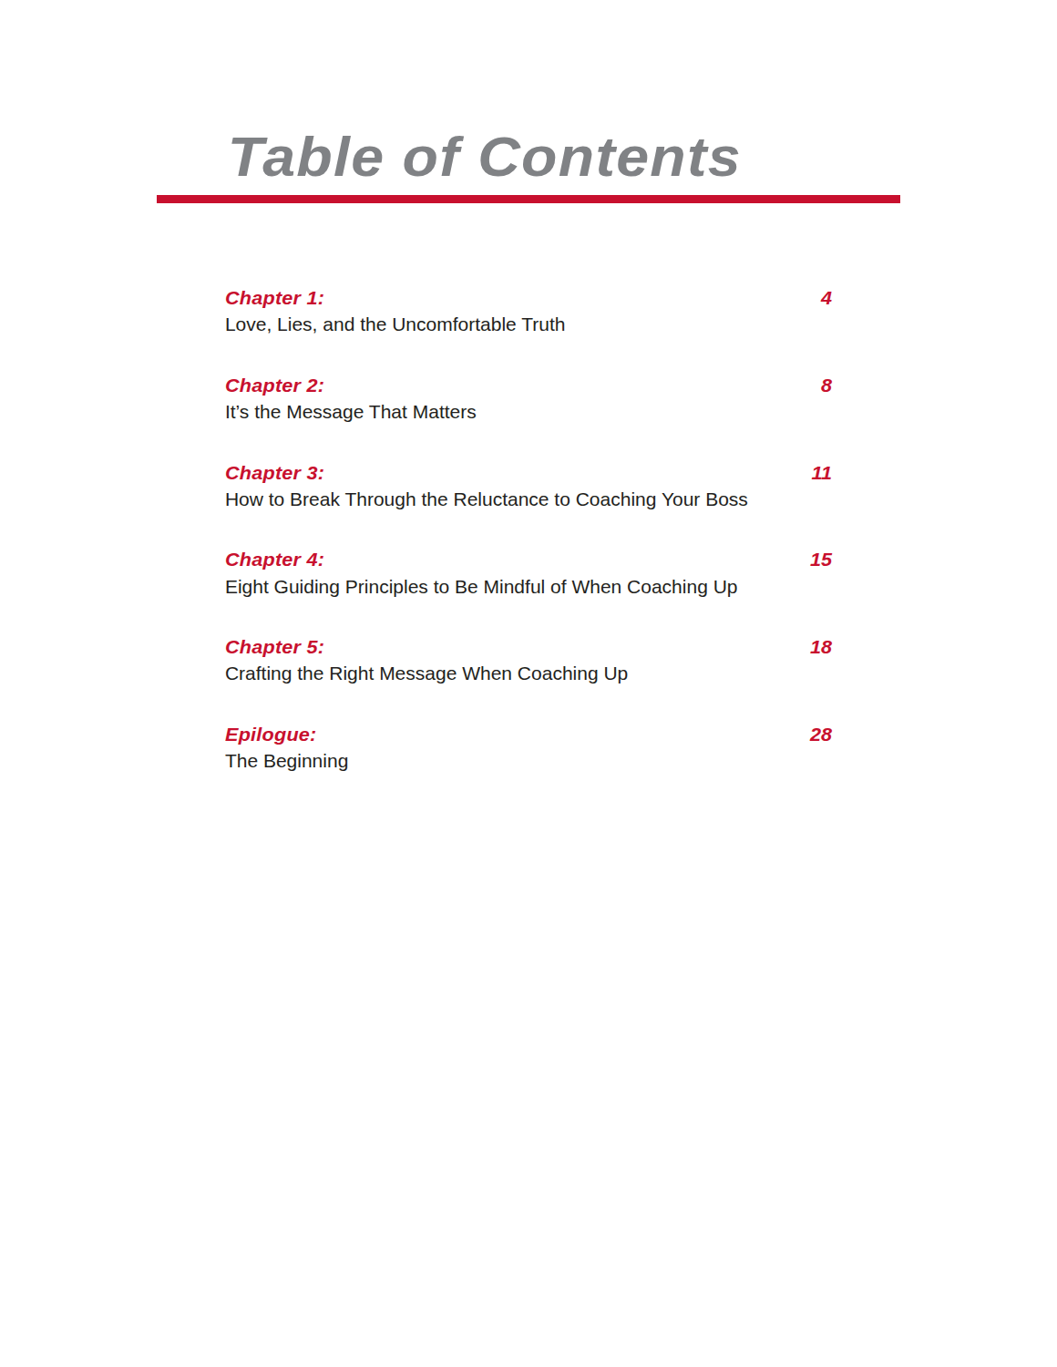Table of Contents
Chapter 1:
Love, Lies, and the Uncomfortable Truth
4
Chapter 2:
It’s the Message That Matters
8
Chapter 3:
How to Break Through the Reluctance to Coaching Your Boss
11
Chapter 4:
Eight Guiding Principles to Be Mindful of When Coaching Up
15
Chapter 5:
Crafting the Right Message When Coaching Up
18
Epilogue:
The Beginning
28